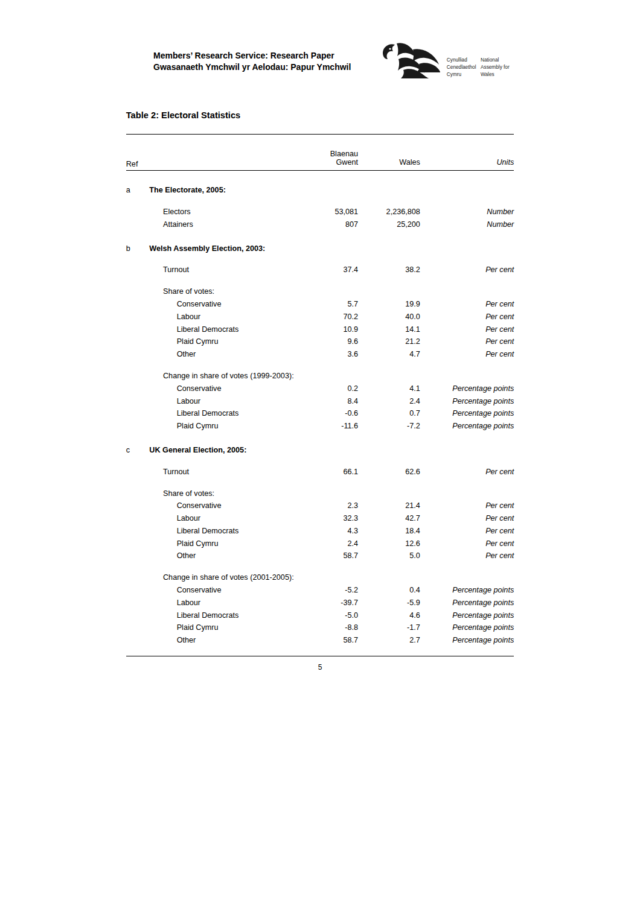Members’ Research Service: Research Paper
Gwasanaeth Ymchwil yr Aelodau: Papur Ymchwil
| Cynulliad | National |
| Cenedlaethol | Assembly for |
| Cymru | Wales |
Table 2: Electoral Statistics
| Ref | | Blaenau Gwent | Wales | Units |
| a | The Electorate, 2005: | | | |
| | Electors | 53,081 | 2,236,808 | Number |
| | Attainers | 807 | 25,200 | Number |
| b | Welsh Assembly Election, 2003: | | | |
| | Turnout | 37.4 | 38.2 | Per cent |
| | Share of votes: | | | |
| | Conservative | 5.7 | 19.9 | Per cent |
| | Labour | 70.2 | 40.0 | Per cent |
| | Liberal Democrats | 10.9 | 14.1 | Per cent |
| | Plaid Cymru | 9.6 | 21.2 | Per cent |
| | Other | 3.6 | 4.7 | Per cent |
| | Change in share of votes (1999-2003): | | | |
| | Conservative | 0.2 | 4.1 | Percentage points |
| | Labour | 8.4 | 2.4 | Percentage points |
| | Liberal Democrats | -0.6 | 0.7 | Percentage points |
| | Plaid Cymru | -11.6 | -7.2 | Percentage points |
| c | UK General Election, 2005: | | | |
| | Turnout | 66.1 | 62.6 | Per cent |
| | Share of votes: | | | |
| | Conservative | 2.3 | 21.4 | Per cent |
| | Labour | 32.3 | 42.7 | Per cent |
| | Liberal Democrats | 4.3 | 18.4 | Per cent |
| | Plaid Cymru | 2.4 | 12.6 | Per cent |
| | Other | 58.7 | 5.0 | Per cent |
| | Change in share of votes (2001-2005): | | | |
| | Conservative | -5.2 | 0.4 | Percentage points |
| | Labour | -39.7 | -5.9 | Percentage points |
| | Liberal Democrats | -5.0 | 4.6 | Percentage points |
| | Plaid Cymru | -8.8 | -1.7 | Percentage points |
| | Other | 58.7 | 2.7 | Percentage points |
5